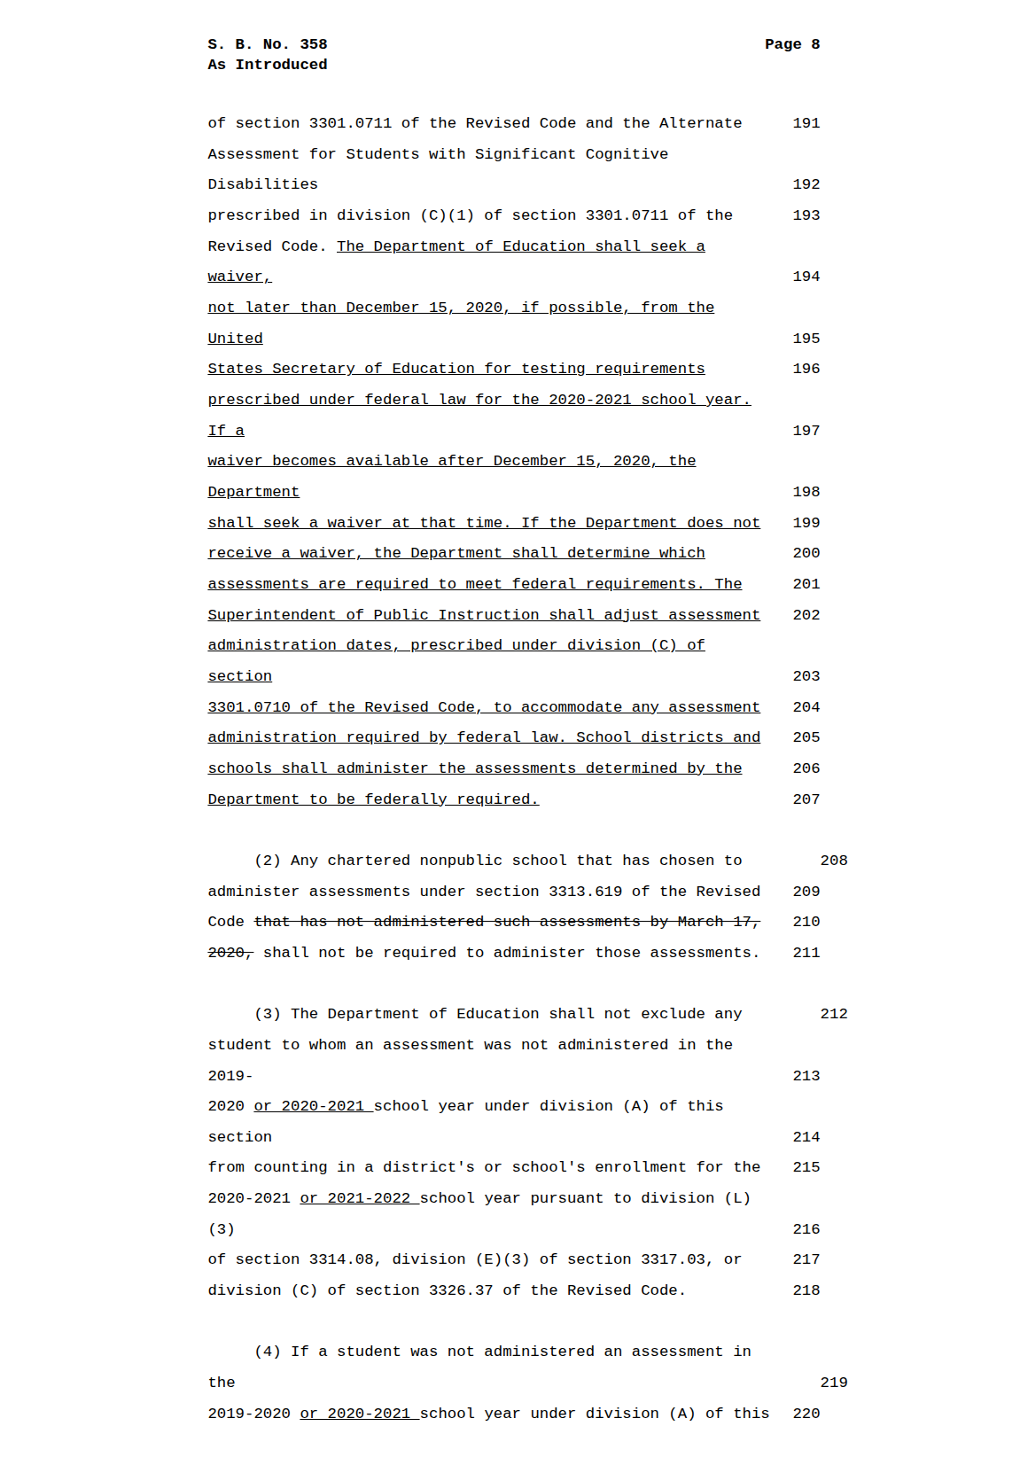S. B. No. 358 As Introduced
Page 8
of section 3301.0711 of the Revised Code and the Alternate191
Assessment for Students with Significant Cognitive Disabilities192
prescribed in division (C)(1) of section 3301.0711 of the193
Revised Code. The Department of Education shall seek a waiver,194
not later than December 15, 2020, if possible, from the United195
States Secretary of Education for testing requirements196
prescribed under federal law for the 2020-2021 school year. If a197
waiver becomes available after December 15, 2020, the Department198
shall seek a waiver at that time. If the Department does not199
receive a waiver, the Department shall determine which200
assessments are required to meet federal requirements. The201
Superintendent of Public Instruction shall adjust assessment202
administration dates, prescribed under division (C) of section203
3301.0710 of the Revised Code, to accommodate any assessment204
administration required by federal law. School districts and205
schools shall administer the assessments determined by the206
Department to be federally required.207
(2) Any chartered nonpublic school that has chosen to208
administer assessments under section 3313.619 of the Revised209
Code that has not administered such assessments by March 17,210
2020, shall not be required to administer those assessments.211
(3) The Department of Education shall not exclude any212
student to whom an assessment was not administered in the 2019-213
2020 or 2020-2021 school year under division (A) of this section214
from counting in a district's or school's enrollment for the215
2020-2021 or 2021-2022 school year pursuant to division (L)(3)216
of section 3314.08, division (E)(3) of section 3317.03, or217
division (C) of section 3326.37 of the Revised Code.218
(4) If a student was not administered an assessment in the219
2019-2020 or 2020-2021 school year under division (A) of this220